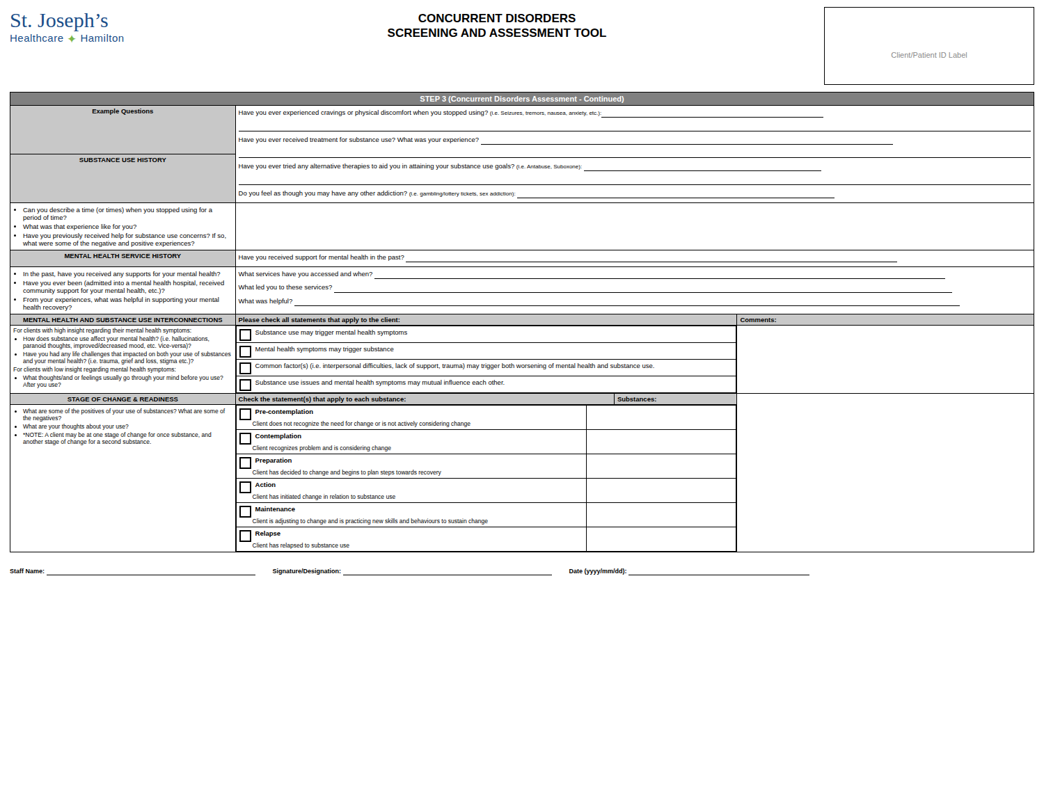St. Joseph’s
Healthcare ✦ Hamilton
CONCURRENT DISORDERS
SCREENING AND ASSESSMENT TOOL
Client/Patient ID Label
| STEP 3 (Concurrent Disorders Assessment - Continued) |
| --- |
| Example Questions | Have you ever experienced cravings or physical discomfort when you stopped using? (i.e. Seizures, tremors, nausea, anxiety, etc.): Have you ever received treatment for substance use? What was your experience? Have you ever tried any alternative therapies to aid you in attaining your substance use goals? (i.e. Antabuse, Suboxone): Do you feel as though you may have any other addiction? (i.e. gambling/lottery tickets, sex addiction): |
| SUBSTANCE USE HISTORY |
| Can you describe a time (or times) when you stopped using for a period of time? What was that experience like for you? Have you previously received help for substance use concerns? If so, what were some of the negative and positive experiences? | |
| MENTAL HEALTH SERVICE HISTORY | Have you received support for mental health in the past? |
| In the past, have you received any supports for your mental health? Have you ever been (admitted into a mental health hospital, received community support for your mental health, etc.)? From your experiences, what was helpful in supporting your mental health recovery? | What services have you accessed and when? What led you to these services? What was helpful? |
| MENTAL HEALTH AND SUBSTANCE USE INTERCONNECTIONS | Please check all statements that apply to the client: | Comments: |
| For clients with high insight regarding their mental health symptoms: How does substance use affect your mental health? (i.e. hallucinations, paranoid thoughts, improved/decreased mood, etc. Vice-versa)? Have you had any life challenges that impacted on both your use of substances and your mental health? (i.e. trauma, grief and loss, stigma etc.)? For clients with low insight regarding mental health symptoms: What thoughts/and or feelings usually go through your mind before you use? After you use? | / Substance use may trigger mental health symptoms / / Mental health symptoms may trigger substance / / Common factor(s) (i.e. interpersonal difficulties, lack of support, trauma) may trigger both worsening of mental health and substance use. / / Substance use issues and mental health symptoms may mutual influence each other. / | |
| STAGE OF CHANGE & READINESS | Check the statement(s) that apply to each substance: | Substances: | |
| What are some of the positives of your use of substances? What are some of the negatives? What are your thoughts about your use? *NOTE: A client may be at one stage of change for once substance, and another stage of change for a second substance. | / Pre-contemplation Client does not recognize the need for change or is not actively considering change / / / Contemplation Client recognizes problem and is considering change / / / Preparation Client has decided to change and begins to plan steps towards recovery / / / Action Client has initiated change in relation to substance use / / / Maintenance Client is adjusting to change and is practicing new skills and behaviours to sustain change / / / Relapse Client has relapsed to substance use / / |
Staff Name: Signature/Designation: Date (yyyy/mm/dd):